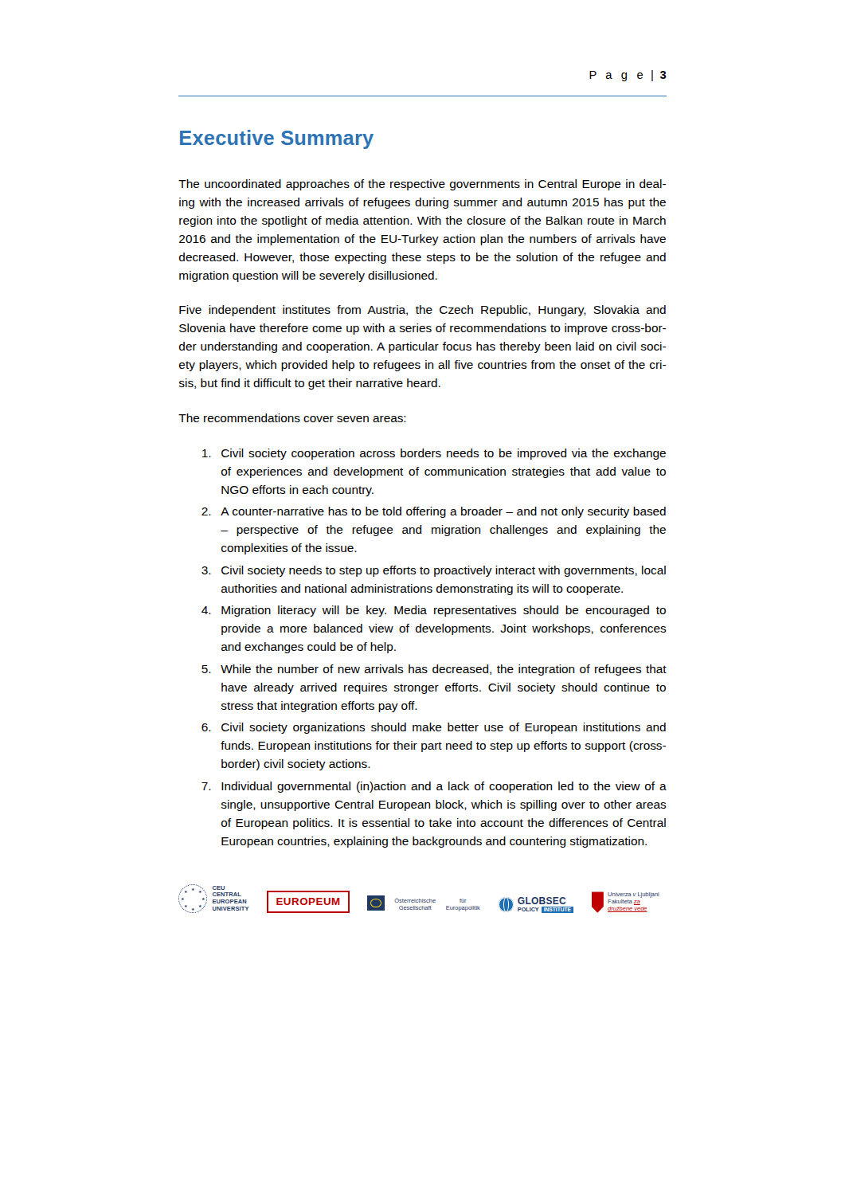P a g e | 3
Executive Summary
The uncoordinated approaches of the respective governments in Central Europe in dealing with the increased arrivals of refugees during summer and autumn 2015 has put the region into the spotlight of media attention. With the closure of the Balkan route in March 2016 and the implementation of the EU-Turkey action plan the numbers of arrivals have decreased. However, those expecting these steps to be the solution of the refugee and migration question will be severely disillusioned.
Five independent institutes from Austria, the Czech Republic, Hungary, Slovakia and Slovenia have therefore come up with a series of recommendations to improve cross-border understanding and cooperation. A particular focus has thereby been laid on civil society players, which provided help to refugees in all five countries from the onset of the crisis, but find it difficult to get their narrative heard.
The recommendations cover seven areas:
Civil society cooperation across borders needs to be improved via the exchange of experiences and development of communication strategies that add value to NGO efforts in each country.
A counter-narrative has to be told offering a broader – and not only security based – perspective of the refugee and migration challenges and explaining the complexities of the issue.
Civil society needs to step up efforts to proactively interact with governments, local authorities and national administrations demonstrating its will to cooperate.
Migration literacy will be key. Media representatives should be encouraged to provide a more balanced view of developments. Joint workshops, conferences and exchanges could be of help.
While the number of new arrivals has decreased, the integration of refugees that have already arrived requires stronger efforts. Civil society should continue to stress that integration efforts pay off.
Civil society organizations should make better use of European institutions and funds. European institutions for their part need to step up efforts to support (cross-border) civil society actions.
Individual governmental (in)action and a lack of cooperation led to the view of a single, unsupportive Central European block, which is spilling over to other areas of European politics. It is essential to take into account the differences of Central European countries, explaining the backgrounds and countering stigmatization.
★ ★ ★ ★ ★ ★ ★ ★
CEU
CENTRAL
EUROPEAN
UNIVERSITY
EUROPEUM
Österreichische Gesellschaft
für Europapolitik
GLOBSEC
POLICY INSTITUTE
Univerza v Ljubljani
Fakulteta za družbene vede